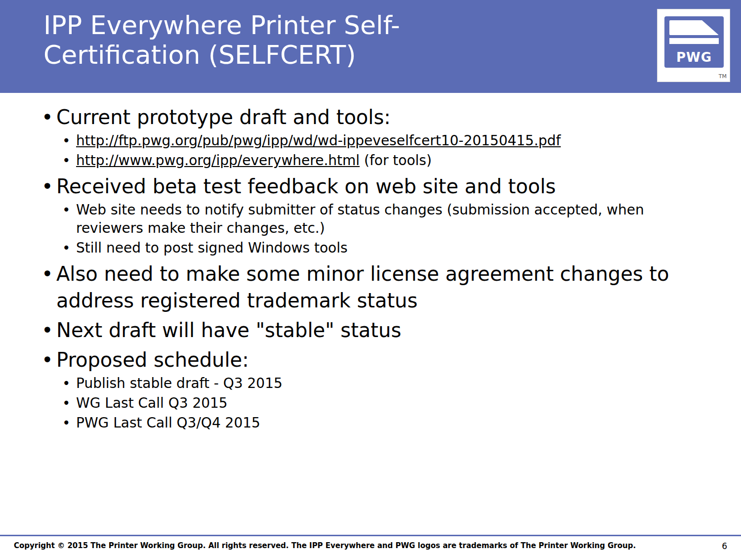IPP Everywhere Printer Self-
Certification (SELFCERT)
PWG
TM
Current prototype draft and tools:
http://ftp.pwg.org/pub/pwg/ipp/wd/wd-ippeveselfcert10-20150415.pdf
http://www.pwg.org/ipp/everywhere.html (for tools)
Received beta test feedback on web site and tools
Web site needs to notify submitter of status changes (submission accepted, when reviewers make their changes, etc.)
Still need to post signed Windows tools
Also need to make some minor license agreement changes to address registered trademark status
Next draft will have "stable" status
Proposed schedule:
Publish stable draft - Q3 2015
WG Last Call Q3 2015
PWG Last Call Q3/Q4 2015
Copyright © 2015 The Printer Working Group. All rights reserved. The IPP Everywhere and PWG logos are trademarks of The Printer Working Group.
6